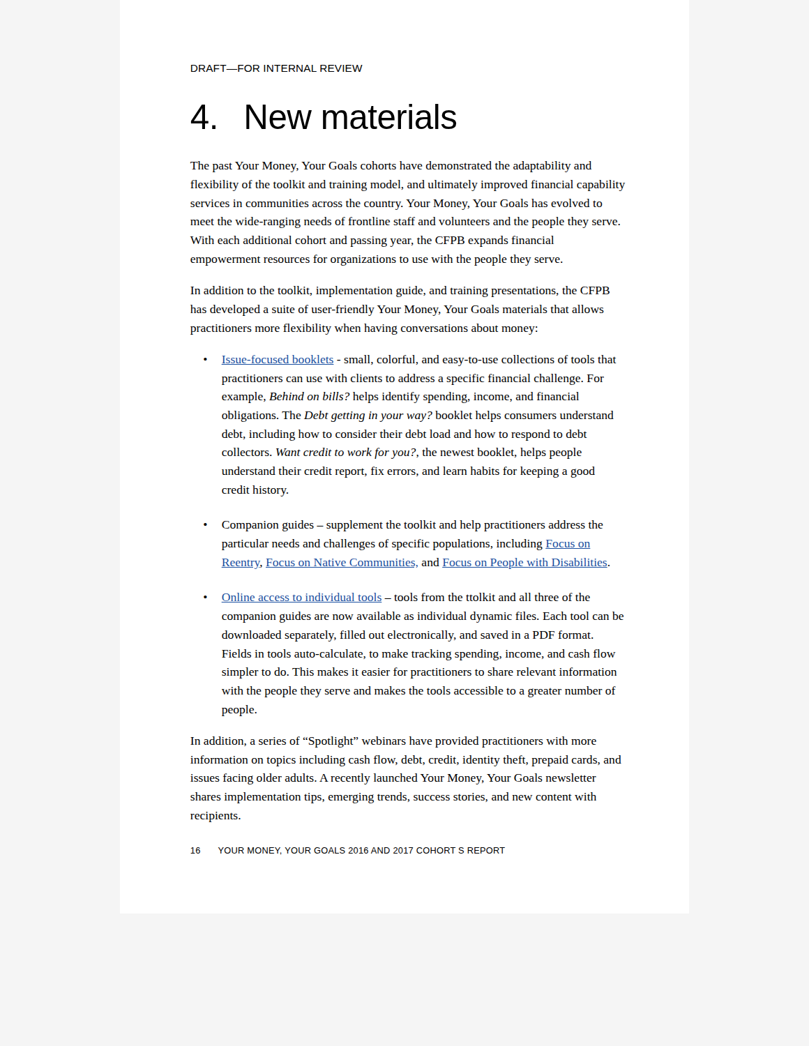DRAFT—FOR INTERNAL REVIEW
4. New materials
The past Your Money, Your Goals cohorts have demonstrated the adaptability and flexibility of the toolkit and training model, and ultimately improved financial capability services in communities across the country. Your Money, Your Goals has evolved to meet the wide-ranging needs of frontline staff and volunteers and the people they serve. With each additional cohort and passing year, the CFPB expands financial empowerment resources for organizations to use with the people they serve.
In addition to the toolkit, implementation guide, and training presentations, the CFPB has developed a suite of user-friendly Your Money, Your Goals materials that allows practitioners more flexibility when having conversations about money:
Issue-focused booklets - small, colorful, and easy-to-use collections of tools that practitioners can use with clients to address a specific financial challenge. For example, Behind on bills? helps identify spending, income, and financial obligations. The Debt getting in your way? booklet helps consumers understand debt, including how to consider their debt load and how to respond to debt collectors. Want credit to work for you?, the newest booklet, helps people understand their credit report, fix errors, and learn habits for keeping a good credit history.
Companion guides – supplement the toolkit and help practitioners address the particular needs and challenges of specific populations, including Focus on Reentry, Focus on Native Communities, and Focus on People with Disabilities.
Online access to individual tools – tools from the ttolkit and all three of the companion guides are now available as individual dynamic files. Each tool can be downloaded separately, filled out electronically, and saved in a PDF format. Fields in tools auto-calculate, to make tracking spending, income, and cash flow simpler to do. This makes it easier for practitioners to share relevant information with the people they serve and makes the tools accessible to a greater number of people.
In addition, a series of “Spotlight” webinars have provided practitioners with more information on topics including cash flow, debt, credit, identity theft, prepaid cards, and issues facing older adults. A recently launched Your Money, Your Goals newsletter shares implementation tips, emerging trends, success stories, and new content with recipients.
16 YOUR MONEY, YOUR GOALS 2016 AND 2017 COHORT S REPORT